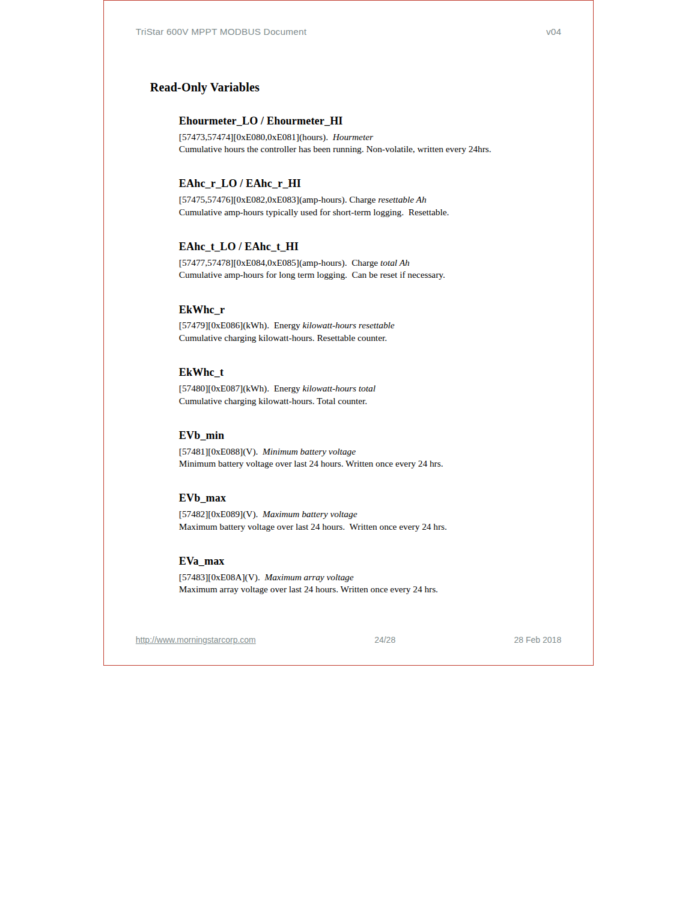TriStar 600V MPPT MODBUS Document v04
Read-Only Variables
Ehourmeter_LO / Ehourmeter_HI
[57473,57474][0xE080,0xE081](hours). Hourmeter
Cumulative hours the controller has been running. Non-volatile, written every 24hrs.
EAhc_r_LO / EAhc_r_HI
[57475,57476][0xE082,0xE083](amp-hours). Charge resettable Ah
Cumulative amp-hours typically used for short-term logging. Resettable.
EAhc_t_LO / EAhc_t_HI
[57477,57478][0xE084,0xE085](amp-hours). Charge total Ah
Cumulative amp-hours for long term logging. Can be reset if necessary.
EkWhc_r
[57479][0xE086](kWh). Energy kilowatt-hours resettable
Cumulative charging kilowatt-hours. Resettable counter.
EkWhc_t
[57480][0xE087](kWh). Energy kilowatt-hours total
Cumulative charging kilowatt-hours. Total counter.
EVb_min
[57481][0xE088](V). Minimum battery voltage
Minimum battery voltage over last 24 hours. Written once every 24 hrs.
EVb_max
[57482][0xE089](V). Maximum battery voltage
Maximum battery voltage over last 24 hours. Written once every 24 hrs.
EVa_max
[57483][0xE08A](V). Maximum array voltage
Maximum array voltage over last 24 hours. Written once every 24 hrs.
http://www.morningstarcorp.com 24/28 28 Feb 2018